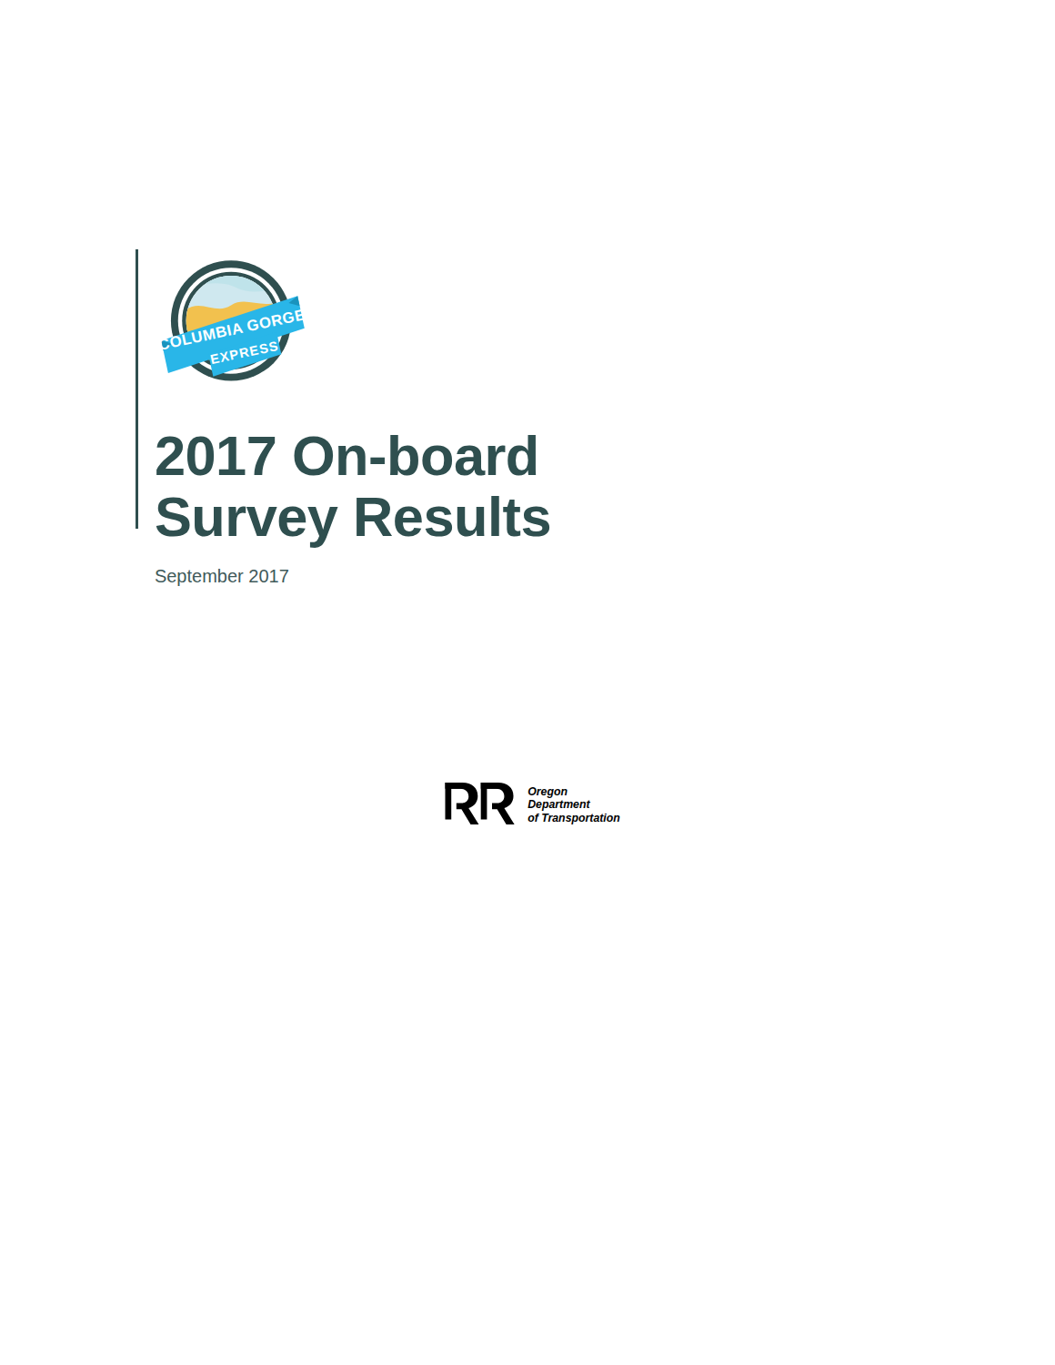COLUMBIA GORGE EXPRESS
2017 On-board
Survey Results
September 2017
Oregon Department of Transportation